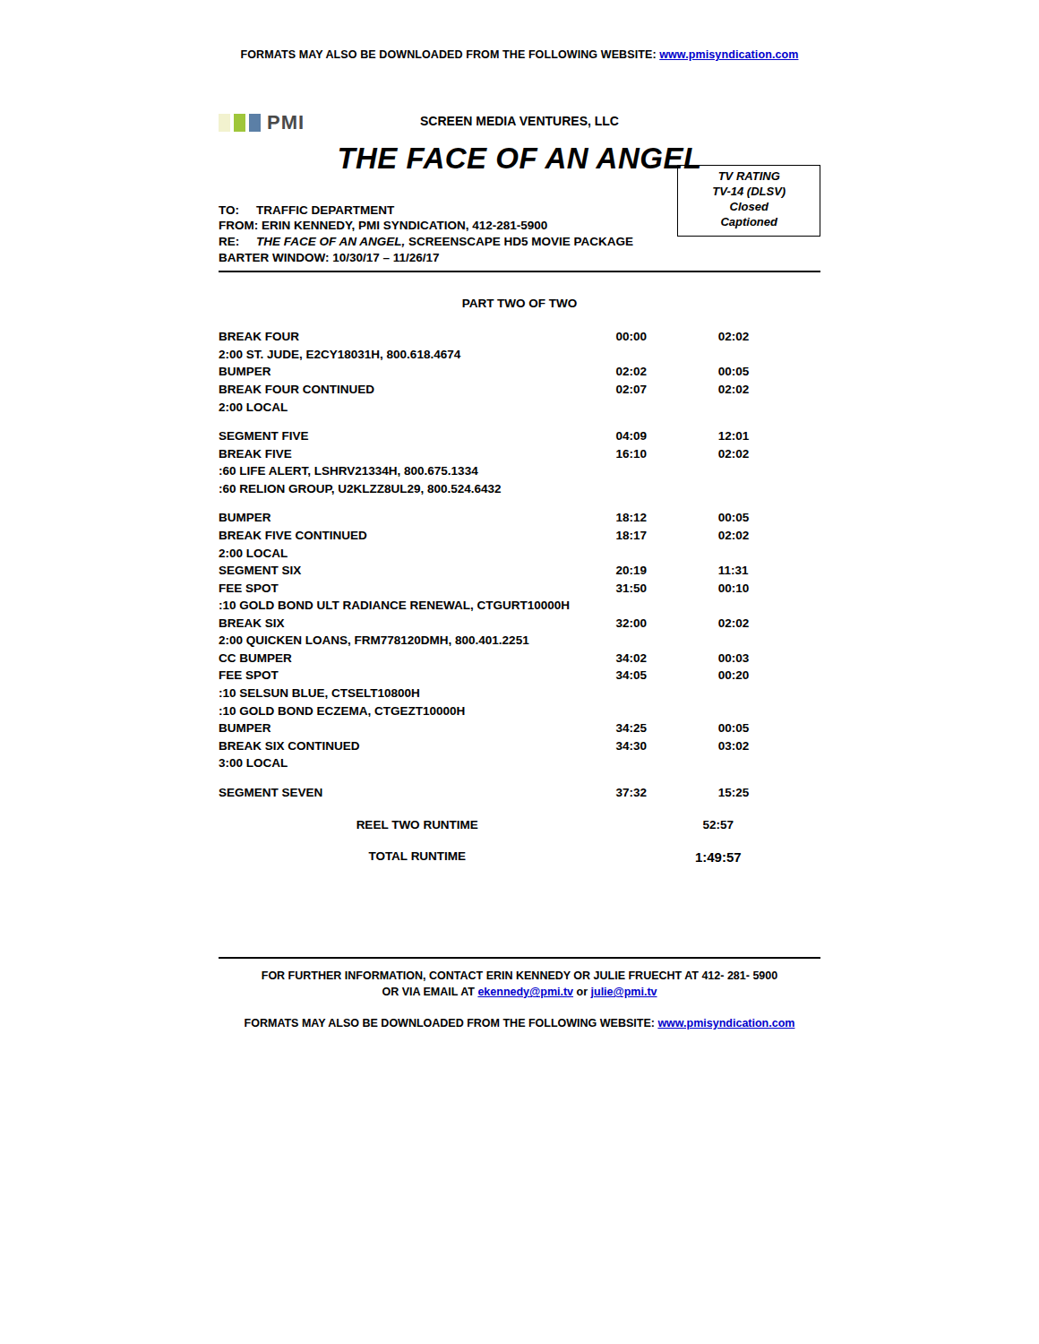FORMATS MAY ALSO BE DOWNLOADED FROM THE FOLLOWING WEBSITE: www.pmisyndication.com
PMI
SCREEN MEDIA VENTURES, LLC
THE FACE OF AN ANGEL
TV RATING
TV-14 (DLSV)
Closed
Captioned
TO: TRAFFIC DEPARTMENT
FROM: ERIN KENNEDY, PMI SYNDICATION, 412-281-5900
RE: THE FACE OF AN ANGEL, SCREENSCAPE HD5 MOVIE PACKAGE
BARTER WINDOW: 10/30/17 – 11/26/17
PART TWO OF TWO
| BREAK FOUR | 00:00 | 02:02 |
| 2:00 ST. JUDE, E2CY18031H, 800.618.4674 | | |
| BUMPER | 02:02 | 00:05 |
| BREAK FOUR CONTINUED | 02:07 | 02:02 |
| 2:00 LOCAL | | |
| SEGMENT FIVE | 04:09 | 12:01 |
| BREAK FIVE | 16:10 | 02:02 |
| :60 LIFE ALERT, LSHRV21334H, 800.675.1334 | | |
| :60 RELION GROUP, U2KLZZ8UL29, 800.524.6432 | | |
| BUMPER | 18:12 | 00:05 |
| BREAK FIVE CONTINUED | 18:17 | 02:02 |
| 2:00 LOCAL | | |
| SEGMENT SIX | 20:19 | 11:31 |
| FEE SPOT | 31:50 | 00:10 |
| :10 GOLD BOND ULT RADIANCE RENEWAL, CTGURT10000H | | |
| BREAK SIX | 32:00 | 02:02 |
| 2:00 QUICKEN LOANS, FRM778120DMH, 800.401.2251 | | |
| CC BUMPER | 34:02 | 00:03 |
| FEE SPOT | 34:05 | 00:20 |
| :10 SELSUN BLUE, CTSELT10800H | | |
| :10 GOLD BOND ECZEMA, CTGEZT10000H | | |
| BUMPER | 34:25 | 00:05 |
| BREAK SIX CONTINUED | 34:30 | 03:02 |
| 3:00 LOCAL | | |
| SEGMENT SEVEN | 37:32 | 15:25 |
REEL TWO RUNTIME
52:57
TOTAL RUNTIME
1:49:57
FOR FURTHER INFORMATION, CONTACT ERIN KENNEDY OR JULIE FRUECHT AT 412- 281- 5900
OR VIA EMAIL AT ekennedy@pmi.tv or julie@pmi.tv
FORMATS MAY ALSO BE DOWNLOADED FROM THE FOLLOWING WEBSITE: www.pmisyndication.com